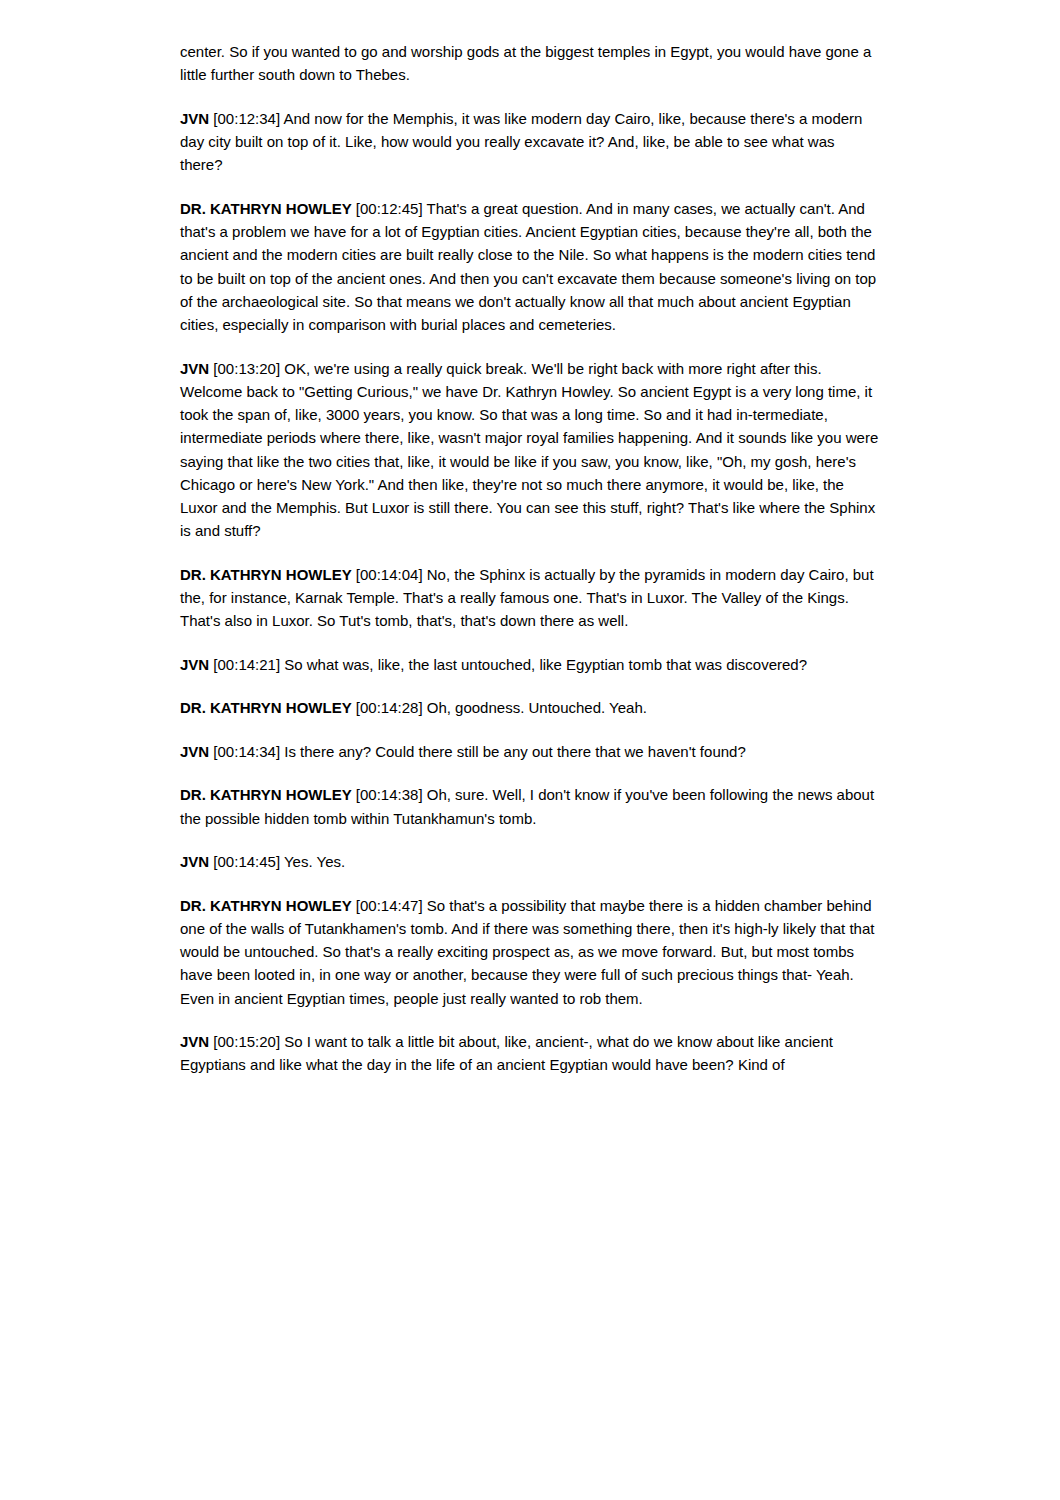center. So if you wanted to go and worship gods at the biggest temples in Egypt, you would have gone a little further south down to Thebes.
JVN [00:12:34] And now for the Memphis, it was like modern day Cairo, like, because there's a modern day city built on top of it. Like, how would you really excavate it? And, like, be able to see what was there?
DR. KATHRYN HOWLEY [00:12:45] That's a great question. And in many cases, we actually can't. And that's a problem we have for a lot of Egyptian cities. Ancient Egyptian cities, because they're all, both the ancient and the modern cities are built really close to the Nile. So what happens is the modern cities tend to be built on top of the ancient ones. And then you can't excavate them because someone's living on top of the archaeological site. So that means we don't actually know all that much about ancient Egyptian cities, especially in comparison with burial places and cemeteries.
JVN [00:13:20] OK, we're using a really quick break. We'll be right back with more right after this. Welcome back to "Getting Curious," we have Dr. Kathryn Howley. So ancient Egypt is a very long time, it took the span of, like, 3000 years, you know. So that was a long time. So and it had in-termediate, intermediate periods where there, like, wasn't major royal families happening. And it sounds like you were saying that like the two cities that, like, it would be like if you saw, you know, like, "Oh, my gosh, here's Chicago or here's New York." And then like, they're not so much there anymore, it would be, like, the Luxor and the Memphis. But Luxor is still there. You can see this stuff, right? That's like where the Sphinx is and stuff?
DR. KATHRYN HOWLEY [00:14:04] No, the Sphinx is actually by the pyramids in modern day Cairo, but the, for instance, Karnak Temple. That's a really famous one. That's in Luxor. The Valley of the Kings. That's also in Luxor. So Tut's tomb, that's, that's down there as well.
JVN [00:14:21] So what was, like, the last untouched, like Egyptian tomb that was discovered?
DR. KATHRYN HOWLEY [00:14:28] Oh, goodness. Untouched. Yeah.
JVN [00:14:34] Is there any? Could there still be any out there that we haven't found?
DR. KATHRYN HOWLEY [00:14:38] Oh, sure. Well, I don't know if you've been following the news about the possible hidden tomb within Tutankhamun's tomb.
JVN [00:14:45] Yes. Yes.
DR. KATHRYN HOWLEY [00:14:47] So that's a possibility that maybe there is a hidden chamber behind one of the walls of Tutankhamen's tomb. And if there was something there, then it's high-ly likely that that would be untouched. So that's a really exciting prospect as, as we move forward. But, but most tombs have been looted in, in one way or another, because they were full of such precious things that- Yeah. Even in ancient Egyptian times, people just really wanted to rob them.
JVN [00:15:20] So I want to talk a little bit about, like, ancient-, what do we know about like ancient Egyptians and like what the day in the life of an ancient Egyptian would have been? Kind of